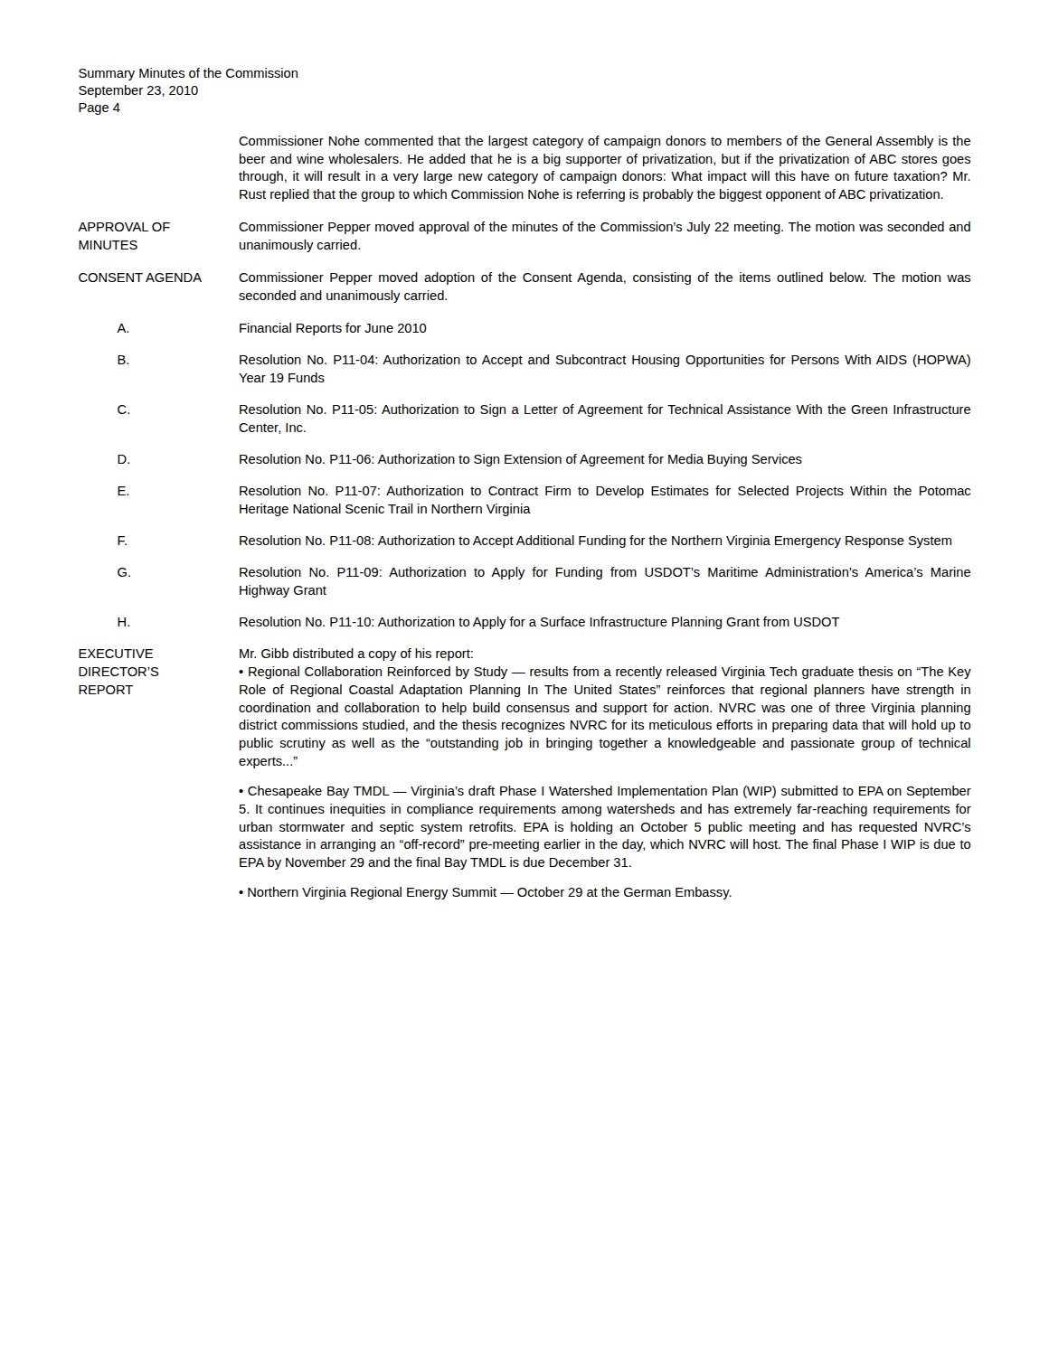Summary Minutes of the Commission
September 23, 2010
Page 4
Commissioner Nohe commented that the largest category of campaign donors to members of the General Assembly is the beer and wine wholesalers. He added that he is a big supporter of privatization, but if the privatization of ABC stores goes through, it will result in a very large new category of campaign donors: What impact will this have on future taxation? Mr. Rust replied that the group to which Commission Nohe is referring is probably the biggest opponent of ABC privatization.
Approval of
Minutes
Commissioner Pepper moved approval of the minutes of the Commission’s July 22 meeting. The motion was seconded and unanimously carried.
Consent Agenda
Commissioner Pepper moved adoption of the Consent Agenda, consisting of the items outlined below. The motion was seconded and unanimously carried.
A.
Financial Reports for June 2010
B.
Resolution No. P11-04: Authorization to Accept and Subcontract Housing Opportunities for Persons With AIDS (HOPWA) Year 19 Funds
C.
Resolution No. P11-05: Authorization to Sign a Letter of Agreement for Technical Assistance With the Green Infrastructure Center, Inc.
D.
Resolution No. P11-06: Authorization to Sign Extension of Agreement for Media Buying Services
E.
Resolution No. P11-07: Authorization to Contract Firm to Develop Estimates for Selected Projects Within the Potomac Heritage National Scenic Trail in Northern Virginia
F.
Resolution No. P11-08: Authorization to Accept Additional Funding for the Northern Virginia Emergency Response System
G.
Resolution No. P11-09: Authorization to Apply for Funding from USDOT’s Maritime Administration’s America’s Marine Highway Grant
H.
Resolution No. P11-10: Authorization to Apply for a Surface Infrastructure Planning Grant from USDOT
Executive
Director’s
Report
Mr. Gibb distributed a copy of his report:
• Regional Collaboration Reinforced by Study — results from a recently released Virginia Tech graduate thesis on “The Key Role of Regional Coastal Adaptation Planning In The United States” reinforces that regional planners have strength in coordination and collaboration to help build consensus and support for action. NVRC was one of three Virginia planning district commissions studied, and the thesis recognizes NVRC for its meticulous efforts in preparing data that will hold up to public scrutiny as well as the “outstanding job in bringing together a knowledgeable and passionate group of technical experts...”
• Chesapeake Bay TMDL — Virginia’s draft Phase I Watershed Implementation Plan (WIP) submitted to EPA on September 5. It continues inequities in compliance requirements among watersheds and has extremely far-reaching requirements for urban stormwater and septic system retrofits. EPA is holding an October 5 public meeting and has requested NVRC’s assistance in arranging an “off-record” pre-meeting earlier in the day, which NVRC will host. The final Phase I WIP is due to EPA by November 29 and the final Bay TMDL is due December 31.
• Northern Virginia Regional Energy Summit — October 29 at the German Embassy.